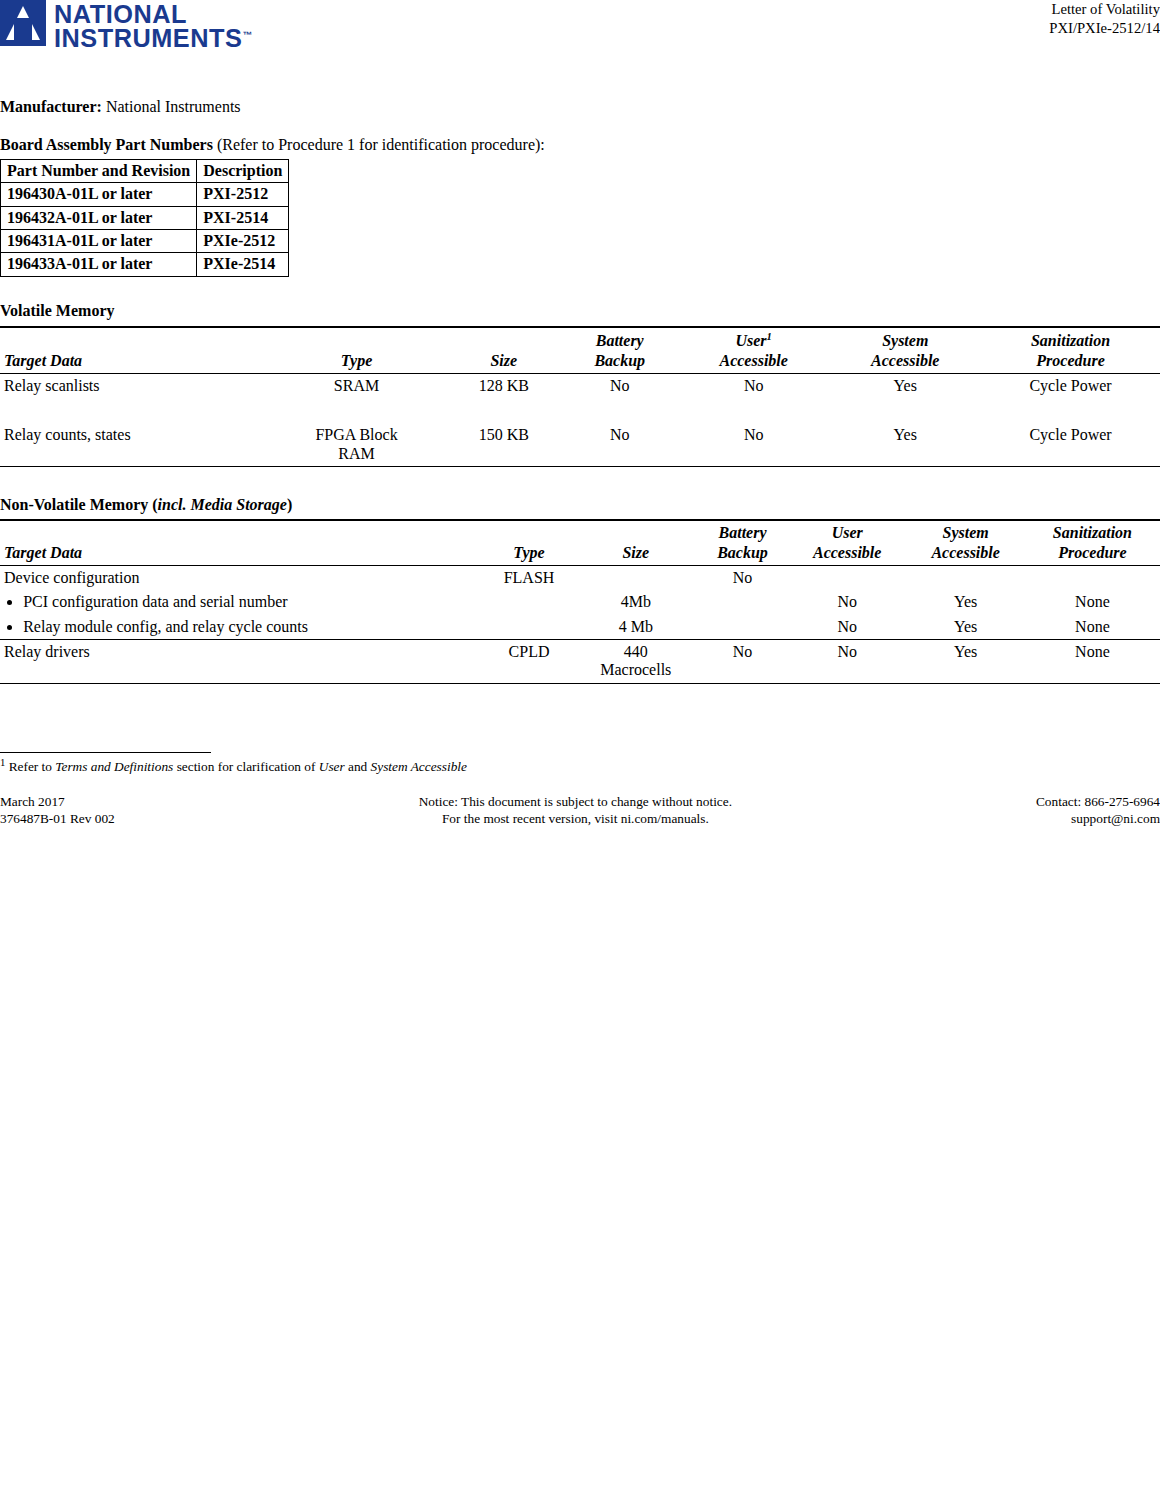NATIONAL INSTRUMENTS™
Letter of Volatility
PXI/PXIe-2512/14
Manufacturer: National Instruments
Board Assembly Part Numbers (Refer to Procedure 1 for identification procedure):
| Part Number and Revision | Description |
| --- | --- |
| 196430A-01L or later | PXI-2512 |
| 196432A-01L or later | PXI-2514 |
| 196431A-01L or later | PXIe-2512 |
| 196433A-01L or later | PXIe-2514 |
Volatile Memory
| | | | Battery | User 1 | System | Sanitization |
| --- | --- | --- | --- | --- | --- | --- |
| Target Data | Type | Size | Backup | Accessible | Accessible | Procedure |
| Relay scanlists | SRAM | 128 KB | No | No | Yes | Cycle Power |
| Relay counts, states | FPGA Block RAM | 150 KB | No | No | Yes | Cycle Power |
Non-Volatile Memory (incl. Media Storage)
| | | | Battery | User | System | Sanitization |
| --- | --- | --- | --- | --- | --- | --- |
| Target Data | Type | Size | Backup | Accessible | Accessible | Procedure |
| Device configuration | FLASH | | No | | | |
| PCI configuration data and serial number | | 4Mb | | No | Yes | None |
| Relay module config, and relay cycle counts | | 4 Mb | | No | Yes | None |
| Relay drivers | CPLD | 440 Macrocells | No | No | Yes | None |
1 Refer to Terms and Definitions section for clarification of User and System Accessible
March 2017
376487B-01 Rev 002
Notice: This document is subject to change without notice.
For the most recent version, visit ni.com/manuals.
Contact: 866-275-6964
support@ni.com